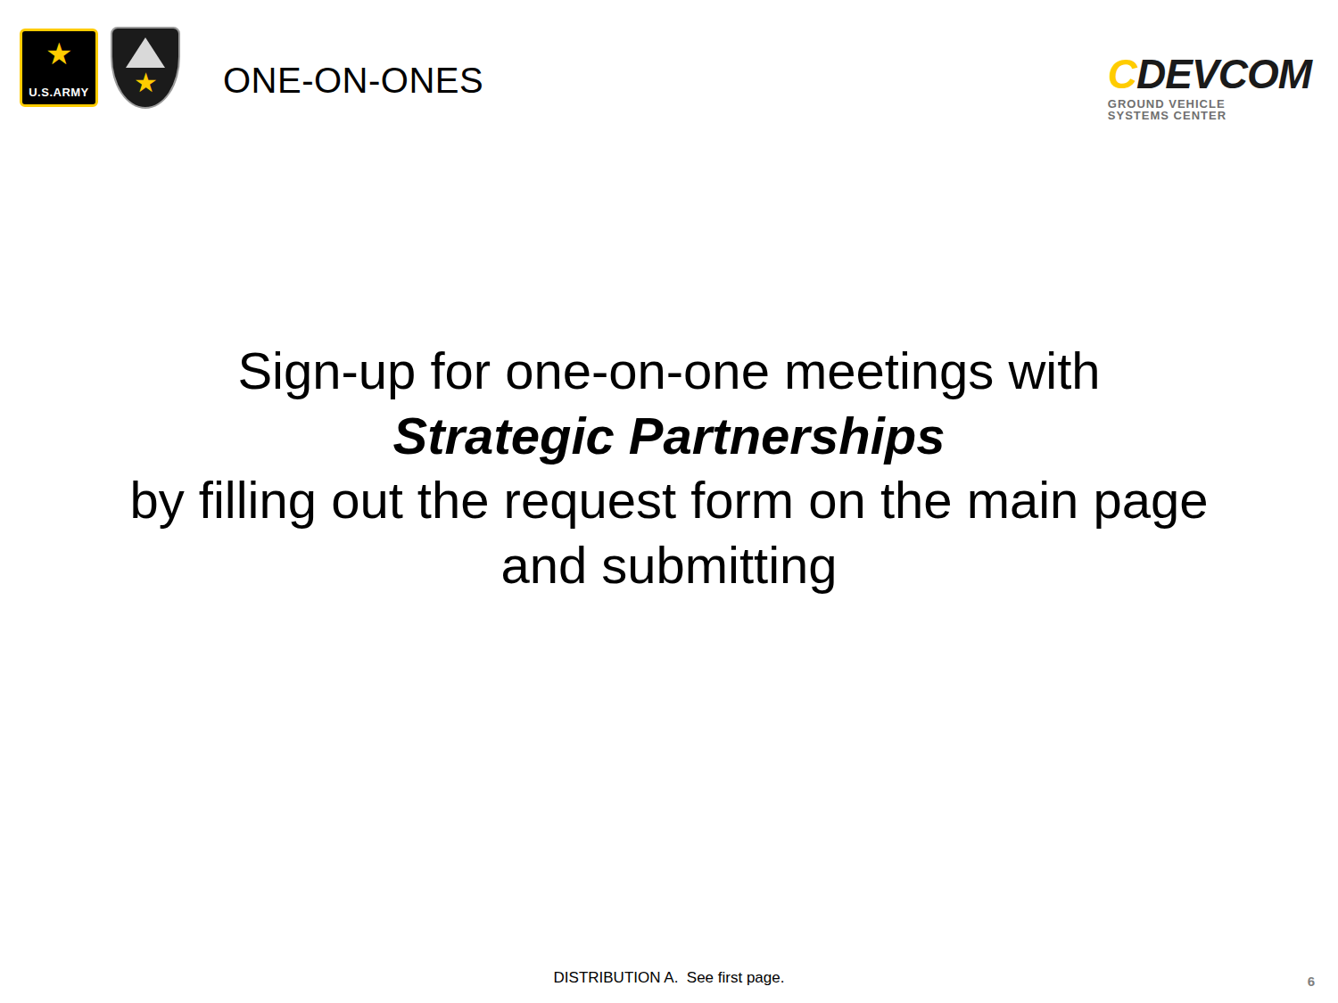★
U.S.ARMY
★
ONE-ON-ONES
CDEVCOM
GROUND VEHICLE
SYSTEMS CENTER
Sign-up for one-on-one meetings with
Strategic Partnerships
by filling out the request form on the main page and submitting
DISTRIBUTION A. See first page.
6